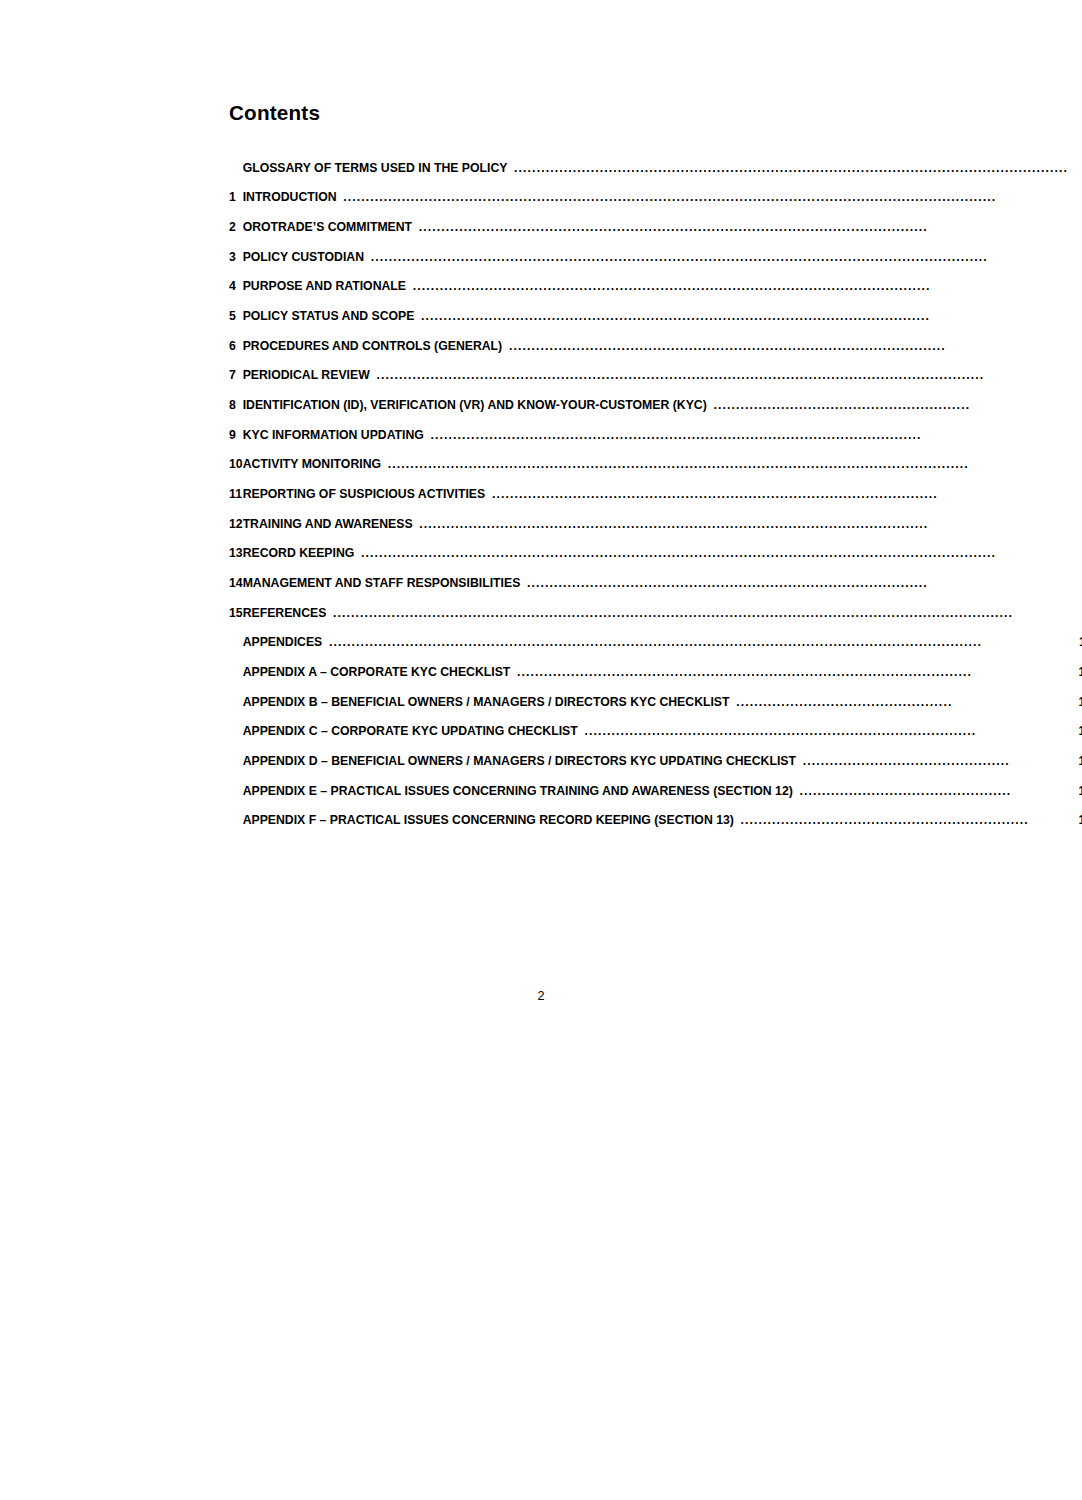Contents
| | GLOSSARY OF TERMS USED IN THE POLICY ........................................................................................................................... 3 |
| 1 | INTRODUCTION ................................................................................................................................................. 4 |
| 2 | OROTRADE’S COMMITMENT ................................................................................................................. 4 |
| 3 | POLICY CUSTODIAN ......................................................................................................................................... 5 |
| 4 | PURPOSE AND RATIONALE ................................................................................................................... 5 |
| 5 | POLICY STATUS AND SCOPE ................................................................................................................. 5 |
| 6 | PROCEDURES AND CONTROLS (GENERAL) ................................................................................................. 5 |
| 7 | PERIODICAL REVIEW ....................................................................................................................................... 6 |
| 8 | IDENTIFICATION (ID), VERIFICATION (VR) AND KNOW-YOUR-CUSTOMER (KYC) ......................................................... 6 |
| 9 | KYC INFORMATION UPDATING ............................................................................................................. 7 |
| 10 | ACTIVITY MONITORING ................................................................................................................................. 8 |
| 11 | REPORTING OF SUSPICIOUS ACTIVITIES ................................................................................................... 8 |
| 12 | TRAINING AND AWARENESS ................................................................................................................. 8 |
| 13 | RECORD KEEPING ............................................................................................................................................. 9 |
| 14 | MANAGEMENT AND STAFF RESPONSIBILITIES ......................................................................................... 9 |
| 15 | REFERENCES ....................................................................................................................................................... 9 |
| | APPENDICES ................................................................................................................................................. 11 |
| | APPENDIX A – CORPORATE KYC CHECKLIST ..................................................................................................... 12 |
| | APPENDIX B – BENEFICIAL OWNERS / MANAGERS / DIRECTORS KYC CHECKLIST ................................................ 14 |
| | APPENDIX C – CORPORATE KYC UPDATING CHECKLIST ....................................................................................... 16 |
| | APPENDIX D – BENEFICIAL OWNERS / MANAGERS / DIRECTORS KYC UPDATING CHECKLIST .............................................. 17 |
| | APPENDIX E – PRACTICAL ISSUES CONCERNING TRAINING AND AWARENESS (SECTION 12) ............................................... 18 |
| | APPENDIX F – PRACTICAL ISSUES CONCERNING RECORD KEEPING (SECTION 13) ................................................................ 19 |
2